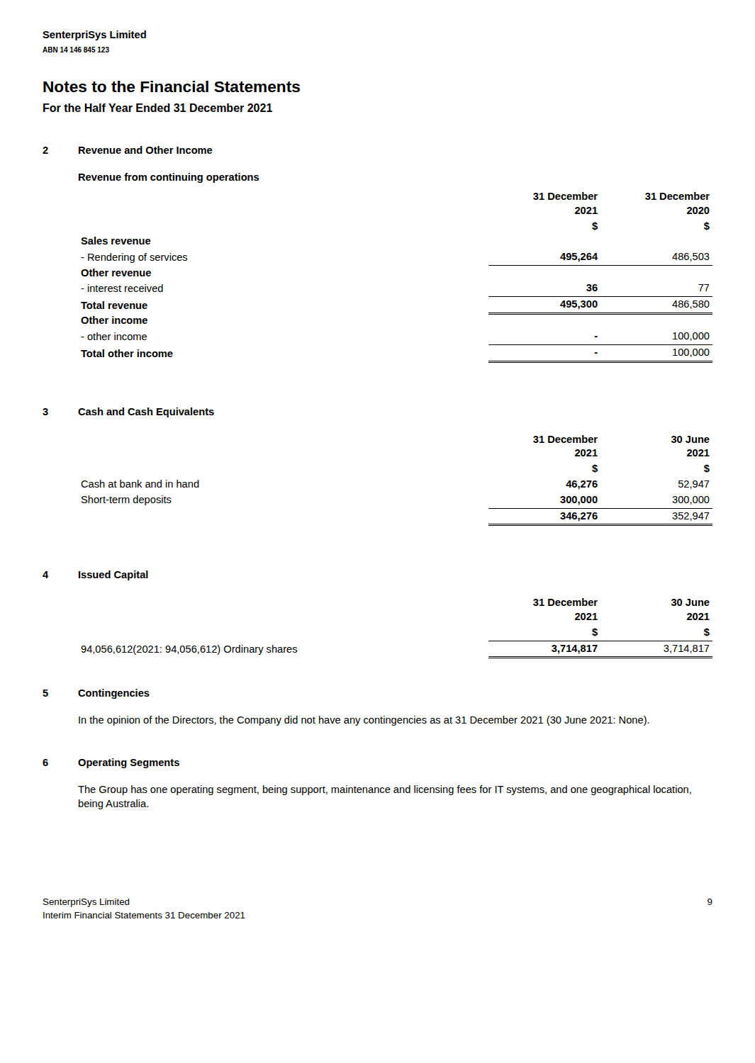SenterpriSys Limited
ABN 14 146 845 123
Notes to the Financial Statements
For the Half Year Ended 31 December 2021
2 Revenue and Other Income
Revenue from continuing operations
| | 31 December 2021 | 31 December 2020 |
| | $ | $ |
| Sales revenue | | |
| - Rendering of services | 495,264 | 486,503 |
| Other revenue | | |
| - interest received | 36 | 77 |
| Total revenue | 495,300 | 486,580 |
| Other income | | |
| - other income | - | 100,000 |
| Total other income | - | 100,000 |
3 Cash and Cash Equivalents
| | 31 December 2021 | 30 June 2021 |
| | $ | $ |
| Cash at bank and in hand | 46,276 | 52,947 |
| Short-term deposits | 300,000 | 300,000 |
| | 346,276 | 352,947 |
4 Issued Capital
| | 31 December 2021 | 30 June 2021 |
| | $ | $ |
| 94,056,612(2021: 94,056,612) Ordinary shares | 3,714,817 | 3,714,817 |
5 Contingencies
In the opinion of the Directors, the Company did not have any contingencies as at 31 December 2021 (30 June 2021: None).
6 Operating Segments
The Group has one operating segment, being support, maintenance and licensing fees for IT systems, and one geographical location, being Australia.
SenterpriSys Limited
Interim Financial Statements 31 December 2021
9